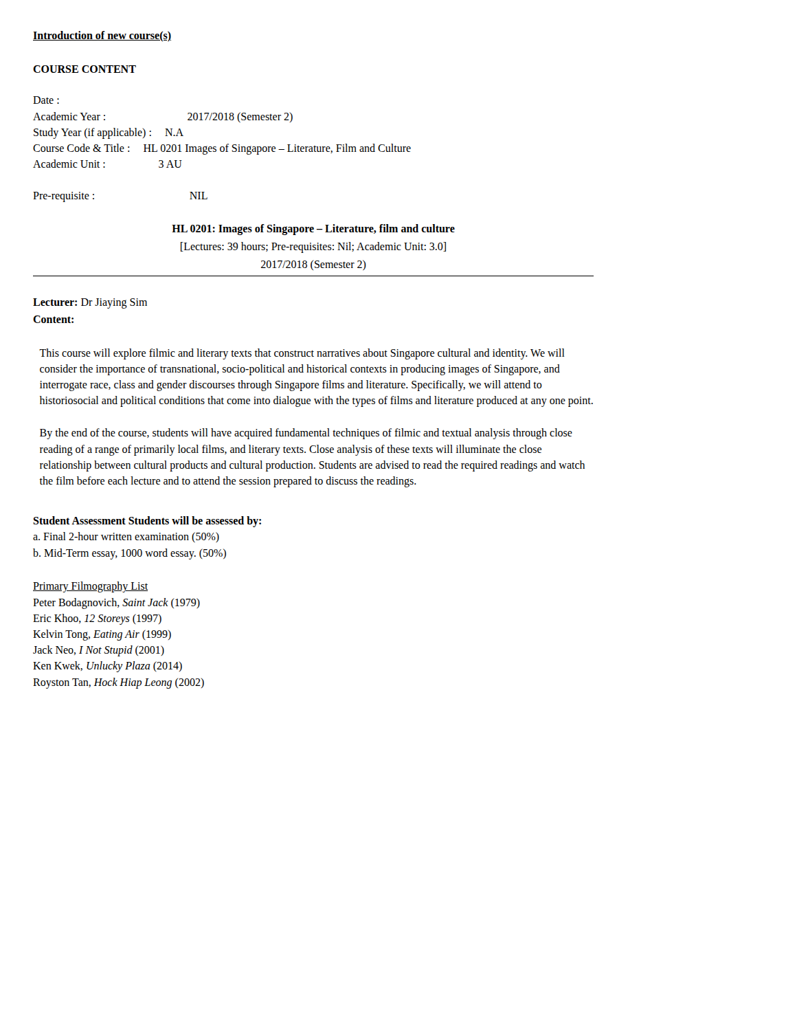Introduction of new course(s)
COURSE CONTENT
Date :
Academic Year : 2017/2018 (Semester 2)
Study Year (if applicable) : N.A
Course Code & Title : HL 0201 Images of Singapore – Literature, Film and Culture
Academic Unit : 3 AU
Pre-requisite : NIL
HL 0201: Images of Singapore – Literature, film and culture
[Lectures: 39 hours; Pre-requisites: Nil; Academic Unit: 3.0]
2017/2018 (Semester 2)
Lecturer: Dr Jiaying Sim
Content:
This course will explore filmic and literary texts that construct narratives about Singapore cultural and identity. We will consider the importance of transnational, socio-political and historical contexts in producing images of Singapore, and interrogate race, class and gender discourses through Singapore films and literature. Specifically, we will attend to historiosocial and political conditions that come into dialogue with the types of films and literature produced at any one point.
By the end of the course, students will have acquired fundamental techniques of filmic and textual analysis through close reading of a range of primarily local films, and literary texts. Close analysis of these texts will illuminate the close relationship between cultural products and cultural production. Students are advised to read the required readings and watch the film before each lecture and to attend the session prepared to discuss the readings.
Student Assessment Students will be assessed by:
a. Final 2-hour written examination (50%)
b. Mid-Term essay, 1000 word essay. (50%)
Primary Filmography List
Peter Bodagnovich, Saint Jack (1979)
Eric Khoo, 12 Storeys (1997)
Kelvin Tong, Eating Air (1999)
Jack Neo, I Not Stupid (2001)
Ken Kwek, Unlucky Plaza (2014)
Royston Tan, Hock Hiap Leong (2002)